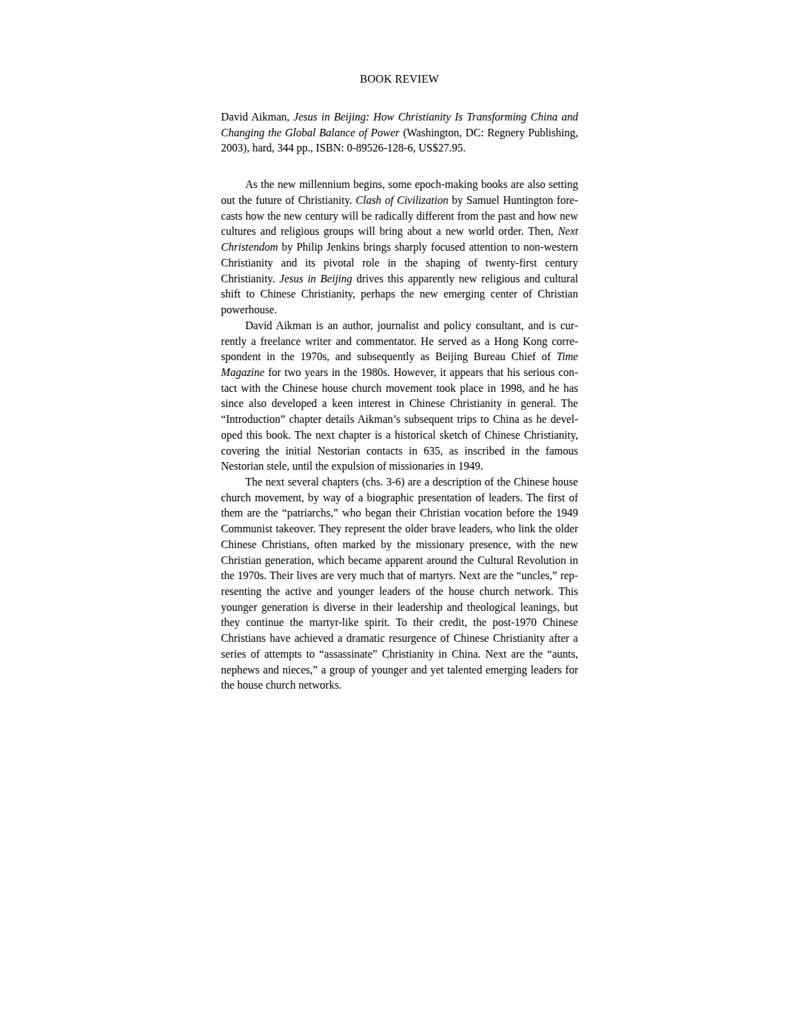BOOK REVIEW
David Aikman, Jesus in Beijing: How Christianity Is Transforming China and Changing the Global Balance of Power (Washington, DC: Regnery Publishing, 2003), hard, 344 pp., ISBN: 0-89526-128-6, US$27.95.
As the new millennium begins, some epoch-making books are also setting out the future of Christianity. Clash of Civilization by Samuel Huntington forecasts how the new century will be radically different from the past and how new cultures and religious groups will bring about a new world order. Then, Next Christendom by Philip Jenkins brings sharply focused attention to non-western Christianity and its pivotal role in the shaping of twenty-first century Christianity. Jesus in Beijing drives this apparently new religious and cultural shift to Chinese Christianity, perhaps the new emerging center of Christian powerhouse.
David Aikman is an author, journalist and policy consultant, and is currently a freelance writer and commentator. He served as a Hong Kong correspondent in the 1970s, and subsequently as Beijing Bureau Chief of Time Magazine for two years in the 1980s. However, it appears that his serious contact with the Chinese house church movement took place in 1998, and he has since also developed a keen interest in Chinese Christianity in general. The “Introduction” chapter details Aikman’s subsequent trips to China as he developed this book. The next chapter is a historical sketch of Chinese Christianity, covering the initial Nestorian contacts in 635, as inscribed in the famous Nestorian stele, until the expulsion of missionaries in 1949.
The next several chapters (chs. 3-6) are a description of the Chinese house church movement, by way of a biographic presentation of leaders. The first of them are the “patriarchs,” who began their Christian vocation before the 1949 Communist takeover. They represent the older brave leaders, who link the older Chinese Christians, often marked by the missionary presence, with the new Christian generation, which became apparent around the Cultural Revolution in the 1970s. Their lives are very much that of martyrs. Next are the “uncles,” representing the active and younger leaders of the house church network. This younger generation is diverse in their leadership and theological leanings, but they continue the martyr-like spirit. To their credit, the post-1970 Chinese Christians have achieved a dramatic resurgence of Chinese Christianity after a series of attempts to “assassinate” Christianity in China. Next are the “aunts, nephews and nieces,” a group of younger and yet talented emerging leaders for the house church networks.